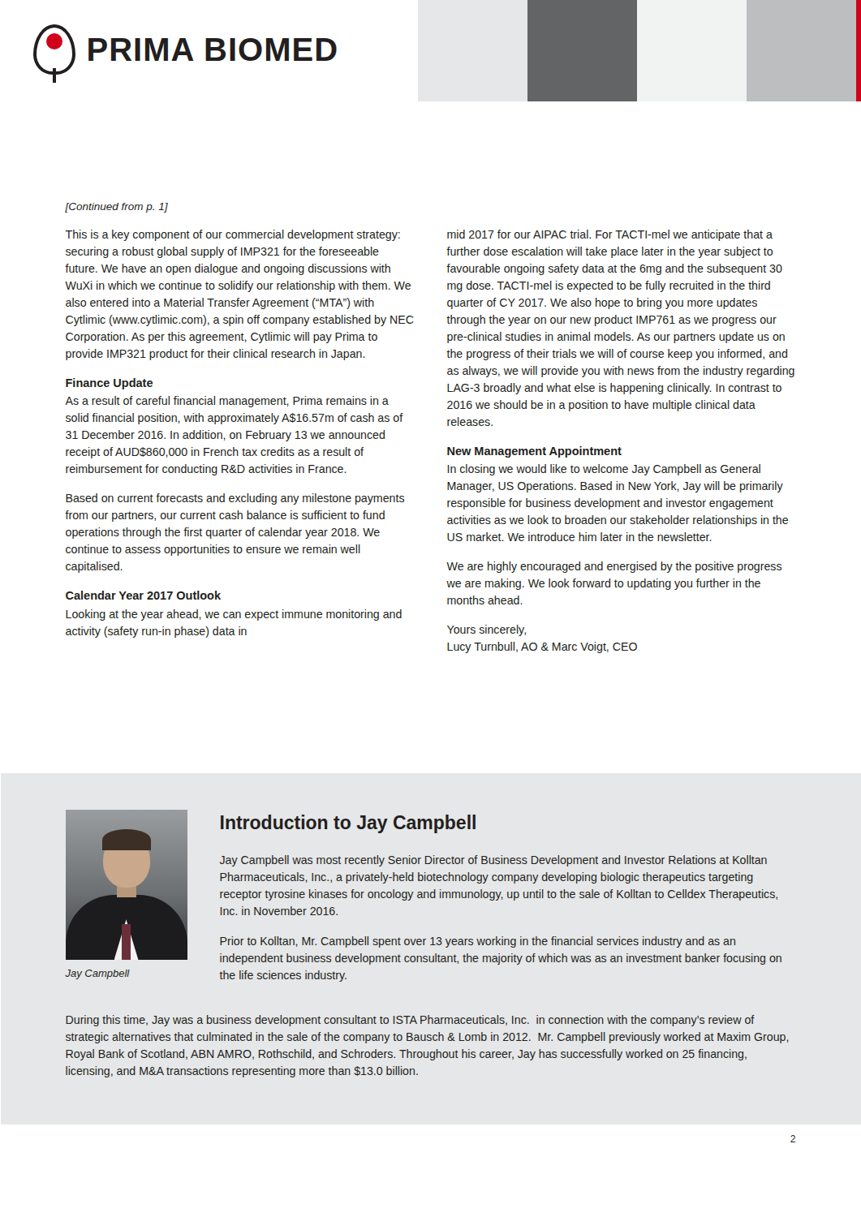PRIMA BIOMED
[Continued from p. 1]
This is a key component of our commercial development strategy: securing a robust global supply of IMP321 for the foreseeable future. We have an open dialogue and ongoing discussions with WuXi in which we continue to solidify our relationship with them. We also entered into a Material Transfer Agreement (“MTA”) with Cytlimic (www.cytlimic.com), a spin off company established by NEC Corporation. As per this agreement, Cytlimic will pay Prima to provide IMP321 product for their clinical research in Japan.
Finance Update
As a result of careful financial management, Prima remains in a solid financial position, with approximately A$16.57m of cash as of 31 December 2016. In addition, on February 13 we announced receipt of AUD$860,000 in French tax credits as a result of reimbursement for conducting R&D activities in France.
Based on current forecasts and excluding any milestone payments from our partners, our current cash balance is sufficient to fund operations through the first quarter of calendar year 2018. We continue to assess opportunities to ensure we remain well capitalised.
Calendar Year 2017 Outlook
Looking at the year ahead, we can expect immune monitoring and activity (safety run-in phase) data in
mid 2017 for our AIPAC trial. For TACTI-mel we anticipate that a further dose escalation will take place later in the year subject to favourable ongoing safety data at the 6mg and the subsequent 30 mg dose. TACTI-mel is expected to be fully recruited in the third quarter of CY 2017. We also hope to bring you more updates through the year on our new product IMP761 as we progress our pre-clinical studies in animal models. As our partners update us on the progress of their trials we will of course keep you informed, and as always, we will provide you with news from the industry regarding LAG-3 broadly and what else is happening clinically. In contrast to 2016 we should be in a position to have multiple clinical data releases.
New Management Appointment
In closing we would like to welcome Jay Campbell as General Manager, US Operations. Based in New York, Jay will be primarily responsible for business development and investor engagement activities as we look to broaden our stakeholder relationships in the US market. We introduce him later in the newsletter.
We are highly encouraged and energised by the positive progress we are making. We look forward to updating you further in the months ahead.
Yours sincerely,
Lucy Turnbull, AO & Marc Voigt, CEO
Jay Campbell
Introduction to Jay Campbell
Jay Campbell was most recently Senior Director of Business Development and Investor Relations at Kolltan Pharmaceuticals, Inc., a privately-held biotechnology company developing biologic therapeutics targeting receptor tyrosine kinases for oncology and immunology, up until to the sale of Kolltan to Celldex Therapeutics, Inc. in November 2016.
Prior to Kolltan, Mr. Campbell spent over 13 years working in the financial services industry and as an independent business development consultant, the majority of which was as an investment banker focusing on the life sciences industry.
During this time, Jay was a business development consultant to ISTA Pharmaceuticals, Inc. in connection with the company’s review of strategic alternatives that culminated in the sale of the company to Bausch & Lomb in 2012. Mr. Campbell previously worked at Maxim Group, Royal Bank of Scotland, ABN AMRO, Rothschild, and Schroders. Throughout his career, Jay has successfully worked on 25 financing, licensing, and M&A transactions representing more than $13.0 billion.
2